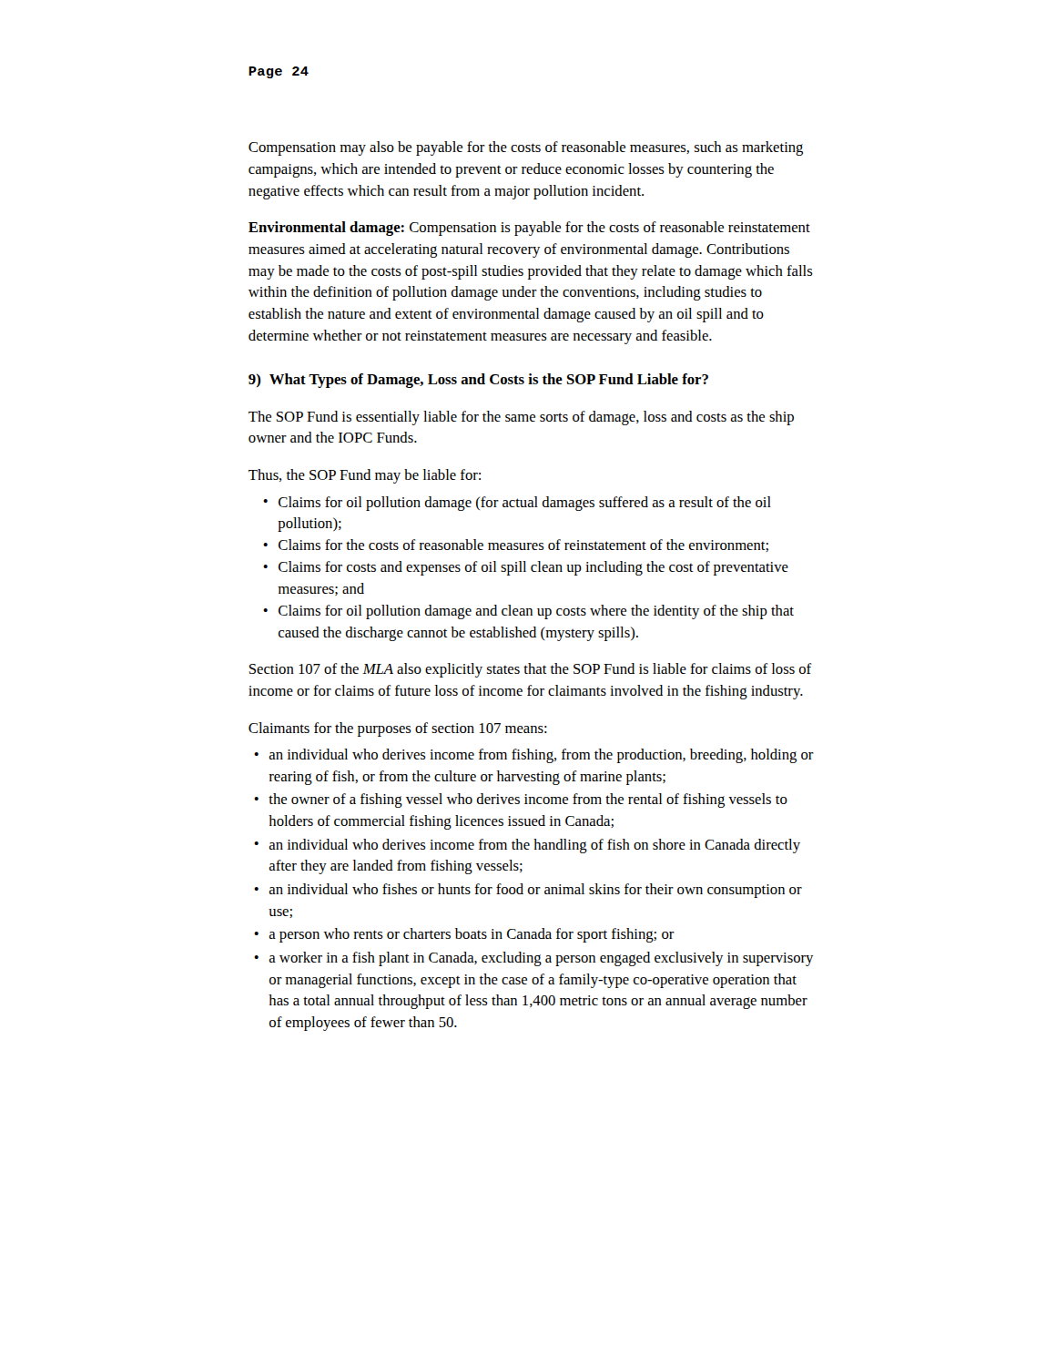Page 24
Compensation may also be payable for the costs of reasonable measures, such as market​ing campaigns, which are intended to prevent or reduce economic losses by countering the negative effects which can result from a major pollution incident.
Environmental damage: Compensation is payable for the costs of reasonable reinstate​ment measures aimed at accelerating natural recovery of environmental damage. Contri​butions may be made to the costs of post-spill studies provided that they relate to damage which falls within the definition of pollution damage under the conventions, including studies to establish the nature and extent of environmental damage caused by an oil spill and to determine whether or not reinstatement measures are necessary and feasible.
9) What Types of Damage, Loss and Costs is the SOP Fund Liable for?
The SOP Fund is essentially liable for the same sorts of damage, loss and costs as the ship owner and the IOPC Funds.
Thus, the SOP Fund may be liable for:
Claims for oil pollution damage (for actual damages suffered as a result of the oil pollution);
Claims for the costs of reasonable measures of reinstatement of the environment;
Claims for costs and expenses of oil spill clean up including the cost of preventative measures; and
Claims for oil pollution damage and clean up costs where the identity of the ship that caused the discharge cannot be established (mystery spills).
Section 107 of the MLA also explicitly states that the SOP Fund is liable for claims of loss of income or for claims of future loss of income for claimants involved in the fishing industry.
Claimants for the purposes of section 107 means:
an individual who derives income from fishing, from the production, breeding, hold​ing or rearing of fish, or from the culture or harvesting of marine plants;
the owner of a fishing vessel who derives income from the rental of fishing vessels to holders of commercial fishing licences issued in Canada;
an individual who derives income from the handling of fish on shore in Canada dir​ectly after they are landed from fishing vessels;
an individual who fishes or hunts for food or animal skins for their own consumption or use;
a person who rents or charters boats in Canada for sport fishing; or
a worker in a fish plant in Canada, excluding a person engaged exclusively in super​visory or managerial functions, except in the case of a family-type co-operative oper​ation that has a total annual throughput of less than 1,400 metric tons or an annual av​erage number of employees of fewer than 50.